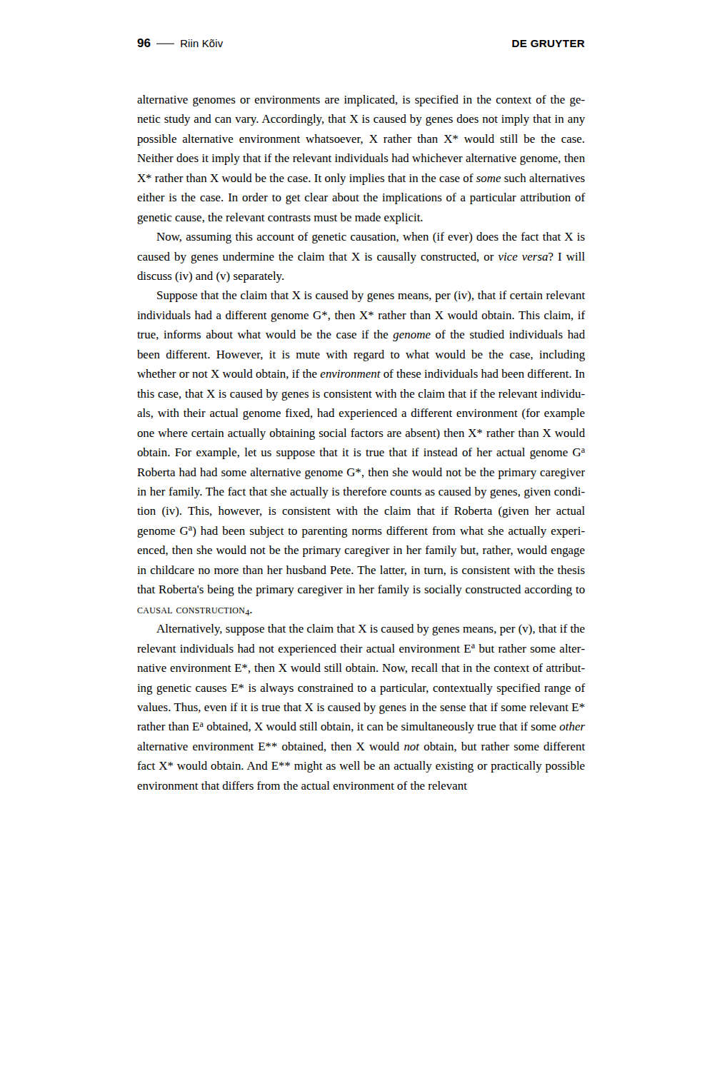96 Riin Kõiv De Gruyter
alternative genomes or environments are implicated, is specified in the context of the genetic study and can vary. Accordingly, that X is caused by genes does not imply that in any possible alternative environment whatsoever, X rather than X* would still be the case. Neither does it imply that if the relevant individuals had whichever alternative genome, then X* rather than X would be the case. It only implies that in the case of some such alternatives either is the case. In order to get clear about the implications of a particular attribution of genetic cause, the relevant contrasts must be made explicit.
Now, assuming this account of genetic causation, when (if ever) does the fact that X is caused by genes undermine the claim that X is causally constructed, or vice versa? I will discuss (iv) and (v) separately.
Suppose that the claim that X is caused by genes means, per (iv), that if certain relevant individuals had a different genome G*, then X* rather than X would obtain. This claim, if true, informs about what would be the case if the genome of the studied individuals had been different. However, it is mute with regard to what would be the case, including whether or not X would obtain, if the environment of these individuals had been different. In this case, that X is caused by genes is consistent with the claim that if the relevant individuals, with their actual genome fixed, had experienced a different environment (for example one where certain actually obtaining social factors are absent) then X* rather than X would obtain. For example, let us suppose that it is true that if instead of her actual genome Ga Roberta had had some alternative genome G*, then she would not be the primary caregiver in her family. The fact that she actually is therefore counts as caused by genes, given condition (iv). This, however, is consistent with the claim that if Roberta (given her actual genome Ga) had been subject to parenting norms different from what she actually experienced, then she would not be the primary caregiver in her family but, rather, would engage in childcare no more than her husband Pete. The latter, in turn, is consistent with the thesis that Roberta's being the primary caregiver in her family is socially constructed according to causal construction4.
Alternatively, suppose that the claim that X is caused by genes means, per (v), that if the relevant individuals had not experienced their actual environment Ea but rather some alternative environment E*, then X would still obtain. Now, recall that in the context of attributing genetic causes E* is always constrained to a particular, contextually specified range of values. Thus, even if it is true that X is caused by genes in the sense that if some relevant E* rather than Ea obtained, X would still obtain, it can be simultaneously true that if some other alternative environment E** obtained, then X would not obtain, but rather some different fact X* would obtain. And E** might as well be an actually existing or practically possible environment that differs from the actual environment of the relevant